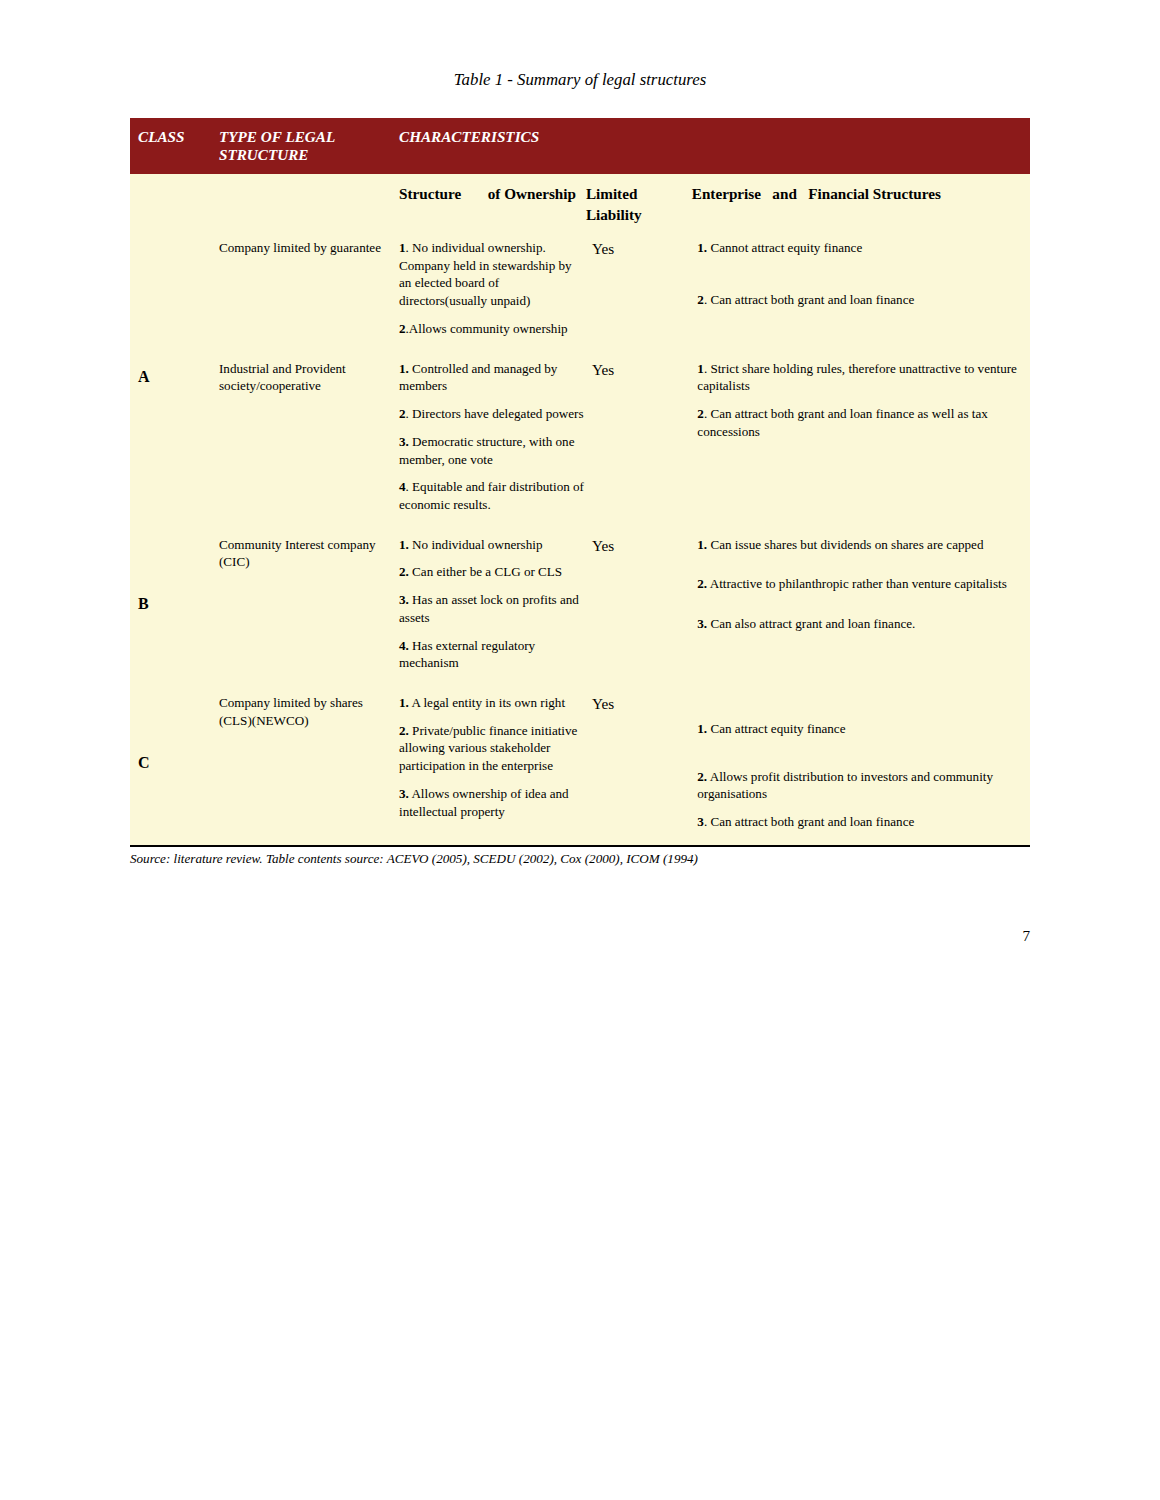Table 1 - Summary of legal structures
| CLASS | TYPE OF LEGAL STRUCTURE | CHARACTERISTICS |
| --- | --- | --- |
| | | / Structure of Ownership / Limited Liability / Enterprise and Financial Structures / |
| A | Company limited by guarantee | / 1 . No individual ownership. Company held in stewardship by an elected board of directors(usually unpaid) 2 .Allows community ownership / Yes / 1. Cannot attract equity finance 2 . Can attract both grant and loan finance / |
| Industrial and Provident society/cooperative | / 1. Controlled and managed by members 2 . Directors have delegated powers 3. Democratic structure, with one member, one vote 4 . Equitable and fair distribution of economic results. / Yes / 1 . Strict share holding rules, therefore unattractive to venture capitalists 2 . Can attract both grant and loan finance as well as tax concessions / |
| B | Community Interest company (CIC) | / 1. No individual ownership 2. Can either be a CLG or CLS 3. Has an asset lock on profits and assets 4. Has external regulatory mechanism / Yes / 1. Can issue shares but dividends on shares are capped 2. Attractive to philanthropic rather than venture capitalists 3. Can also attract grant and loan finance. / |
| C | Company limited by shares (CLS)(NEWCO) | / 1. A legal entity in its own right 2. Private/public finance initiative allowing various stakeholder participation in the enterprise 3. Allows ownership of idea and intellectual property / Yes / 1. Can attract equity finance 2. Allows profit distribution to investors and community organisations 3 . Can attract both grant and loan finance / |
Source: literature review. Table contents source: ACEVO (2005), SCEDU (2002), Cox (2000), ICOM (1994)
7